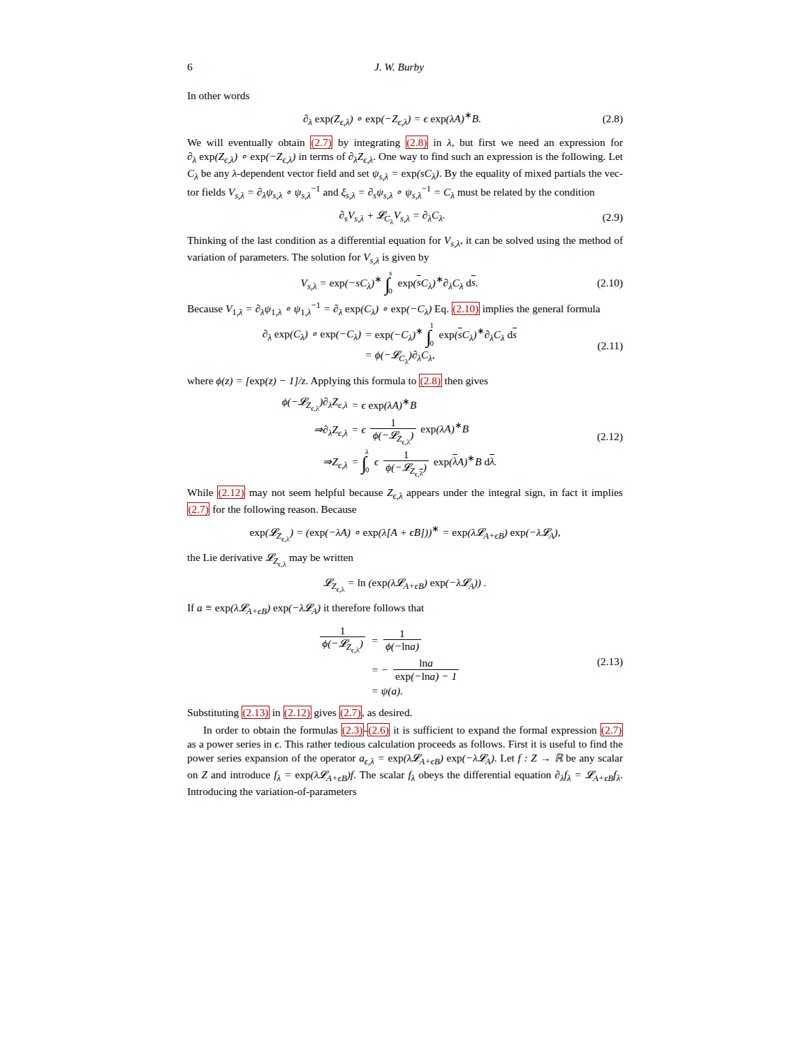6
J. W. Burby
In other words
∂λ exp(Zϵ,λ) ∘ exp(−Zϵ,λ) = ϵ exp(λA)∗B.
(2.8)
We will eventually obtain (2.7) by integrating (2.8) in λ, but first we need an expression for ∂λ exp(Zϵ,λ) ∘ exp(−Zϵ,λ) in terms of ∂λZϵ,λ. One way to find such an expression is the following. Let Cλ be any λ-dependent vector field and set ψs,λ = exp(sCλ). By the equality of mixed partials the vector fields Vs,λ = ∂λψs,λ ∘ ψs,λ−1 and ξs,λ = ∂sψs,λ ∘ ψs,λ−1 = Cλ must be related by the condition
∂sVs,λ + 𝓛CλVs,λ = ∂λCλ.
(2.9)
Thinking of the last condition as a differential equation for Vs,λ, it can be solved using the method of variation of parameters. The solution for Vs,λ is given by
Vs,λ = exp(−sCλ)∗ ∫s 0 exp(sCλ)∗∂λCλ ds.
(2.10)
Because V1,λ = ∂λψ1,λ ∘ ψ1,λ−1 = ∂λ exp(Cλ) ∘ exp(−Cλ) Eq. (2.10) implies the general formula
∂λ exp(Cλ) ∘ exp(−Cλ)
= exp(−Cλ)∗ ∫10 exp(sCλ)∗∂λCλ ds
= ϕ(−𝓛Cλ)∂λCλ,
(2.11)
where ϕ(z) = [exp(z) − 1]/z. Applying this formula to (2.8) then gives
ϕ(−𝓛Zϵ,λ)∂λZϵ,λ
= ϵ exp(λA)∗B
⇒∂λZϵ,λ
= ϵ 1 ϕ(−𝓛Zϵ,λ) exp(λA)∗B
⇒Zϵ,λ
= ∫λ 0 ϵ 1 ϕ(−𝓛Zϵ,λ) exp(λA)∗B dλ.
(2.12)
While (2.12) may not seem helpful because Zϵ,λ appears under the integral sign, in fact it implies (2.7) for the following reason. Because
exp(𝓛Zϵ,λ) = (exp(−λA) ∘ exp(λ[A + ϵB]))∗ = exp(λ𝓛A+ϵB) exp(−λ𝓛A),
the Lie derivative 𝓛Zϵ,λ may be written
𝓛Zϵ,λ = ln (exp(λ𝓛A+ϵB) exp(−λ𝓛A)) .
If a ≡ exp(λ𝓛A+ϵB) exp(−λ𝓛A) it therefore follows that
1 ϕ(−𝓛Zϵ,λ)
= 1 ϕ(−ln a)
= − ln a exp(−ln a) − 1
= ψ(a).
(2.13)
Substituting (2.13) in (2.12) gives (2.7), as desired.
In order to obtain the formulas (2.3)-(2.6) it is sufficient to expand the formal expression (2.7) as a power series in ϵ. This rather tedious calculation proceeds as follows. First it is useful to find the power series expansion of the operator aϵ,λ = exp(λ𝓛A+ϵB) exp(−λ𝓛A). Let f : Z → ℝ be any scalar on Z and introduce fλ = exp(λ𝓛A+ϵB)f. The scalar fλ obeys the differential equation ∂λfλ = 𝓛A+ϵBfλ. Introducing the variation-of-parameters